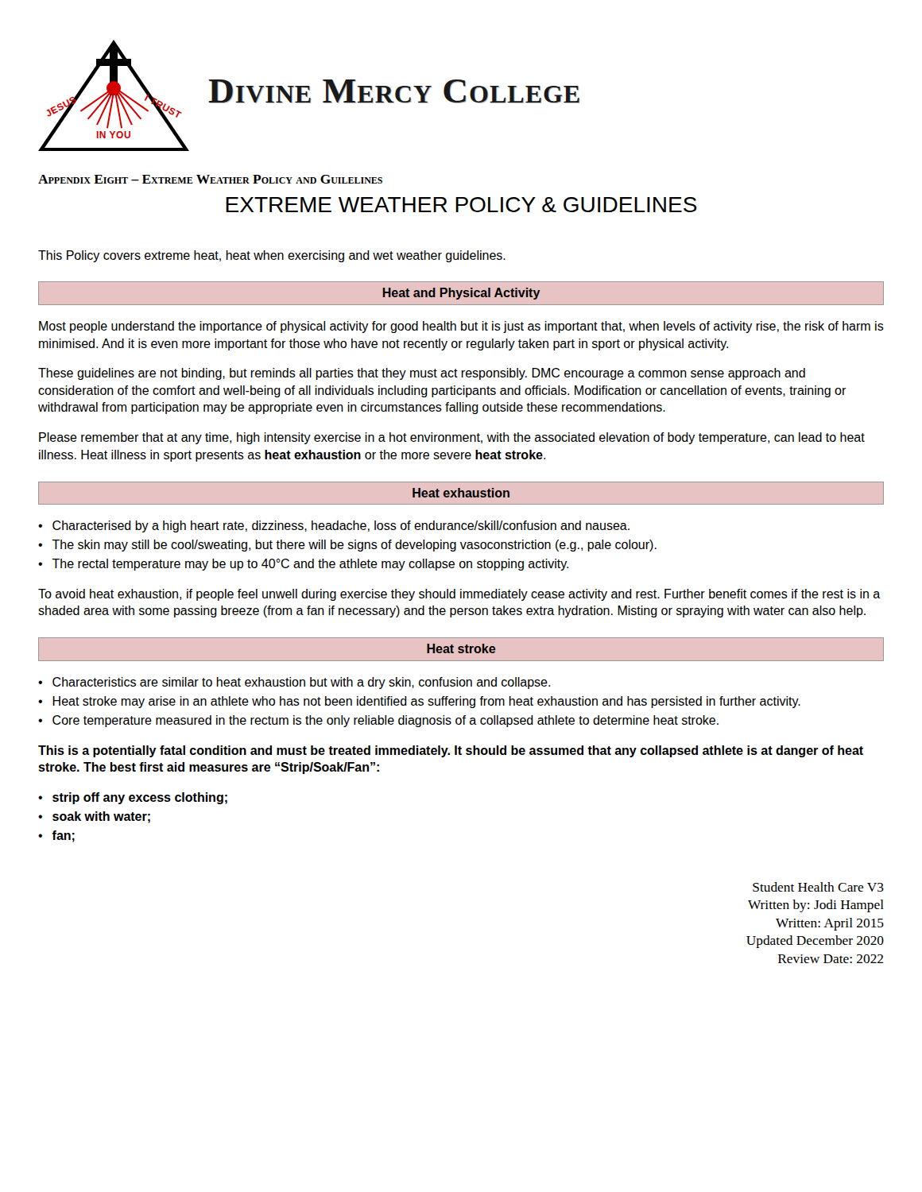JESUS
I TRUST
IN YOU
Divine Mercy College
Appendix Eight – Extreme Weather Policy and Guilelines
EXTREME WEATHER POLICY & GUIDELINES
This Policy covers extreme heat, heat when exercising and wet weather guidelines.
Heat and Physical Activity
Most people understand the importance of physical activity for good health but it is just as important that, when levels of activity rise, the risk of harm is minimised. And it is even more important for those who have not recently or regularly taken part in sport or physical activity.
These guidelines are not binding, but reminds all parties that they must act responsibly. DMC encourage a common sense approach and consideration of the comfort and well-being of all individuals including participants and officials. Modification or cancellation of events, training or withdrawal from participation may be appropriate even in circumstances falling outside these recommendations.
Please remember that at any time, high intensity exercise in a hot environment, with the associated elevation of body temperature, can lead to heat illness. Heat illness in sport presents as heat exhaustion or the more severe heat stroke.
Heat exhaustion
Characterised by a high heart rate, dizziness, headache, loss of endurance/skill/confusion and nausea.
The skin may still be cool/sweating, but there will be signs of developing vasoconstriction (e.g., pale colour).
The rectal temperature may be up to 40°C and the athlete may collapse on stopping activity.
To avoid heat exhaustion, if people feel unwell during exercise they should immediately cease activity and rest. Further benefit comes if the rest is in a shaded area with some passing breeze (from a fan if necessary) and the person takes extra hydration. Misting or spraying with water can also help.
Heat stroke
Characteristics are similar to heat exhaustion but with a dry skin, confusion and collapse.
Heat stroke may arise in an athlete who has not been identified as suffering from heat exhaustion and has persisted in further activity.
Core temperature measured in the rectum is the only reliable diagnosis of a collapsed athlete to determine heat stroke.
This is a potentially fatal condition and must be treated immediately. It should be assumed that any collapsed athlete is at danger of heat stroke. The best first aid measures are “Strip/Soak/Fan”:
strip off any excess clothing;
soak with water;
fan;
Student Health Care V3
Written by: Jodi Hampel
Written: April 2015
Updated December 2020
Review Date: 2022